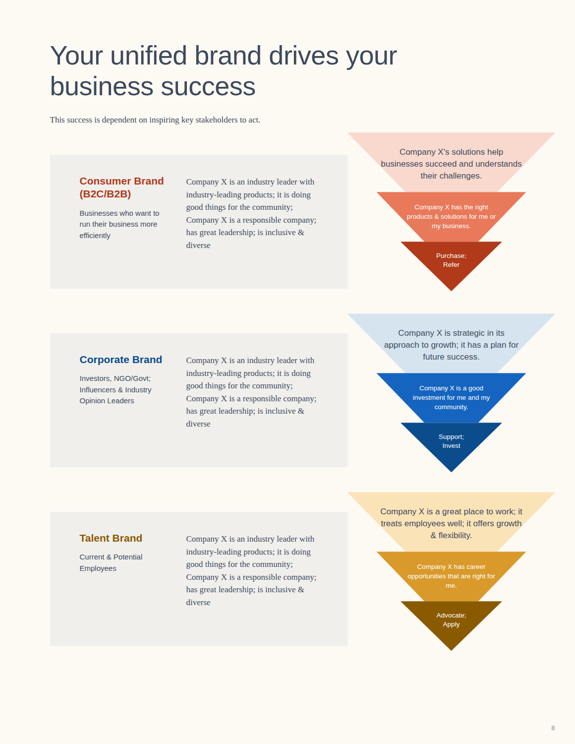Your unified brand drives your business success
This success is dependent on inspiring key stakeholders to act.
Consumer Brand (B2C/B2B)
Businesses who want to run their business more efficiently
Company X is an industry leader with industry-leading products; it is doing good things for the community; Company X is a responsible company; has great leadership; is inclusive & diverse
Company X's solutions help businesses succeed and understands their challenges.
Company X has the right products & solutions for me or my business.
Purchase;
Refer
Corporate Brand
Investors, NGO/Govt; Influencers & Industry Opinion Leaders
Company X is an industry leader with industry-leading products; it is doing good things for the community; Company X is a responsible company; has great leadership; is inclusive & diverse
Company X is strategic in its approach to growth; it has a plan for future success.
Company X is a good investment for me and my community.
Support;
Invest
Talent Brand
Current & Potential Employees
Company X is an industry leader with industry-leading products; it is doing good things for the community; Company X is a responsible company; has great leadership; is inclusive & diverse
Company X is a great place to work; it treats employees well; it offers growth & flexibility.
Company X has career opportunities that are right for me.
Advocate;
Apply
8